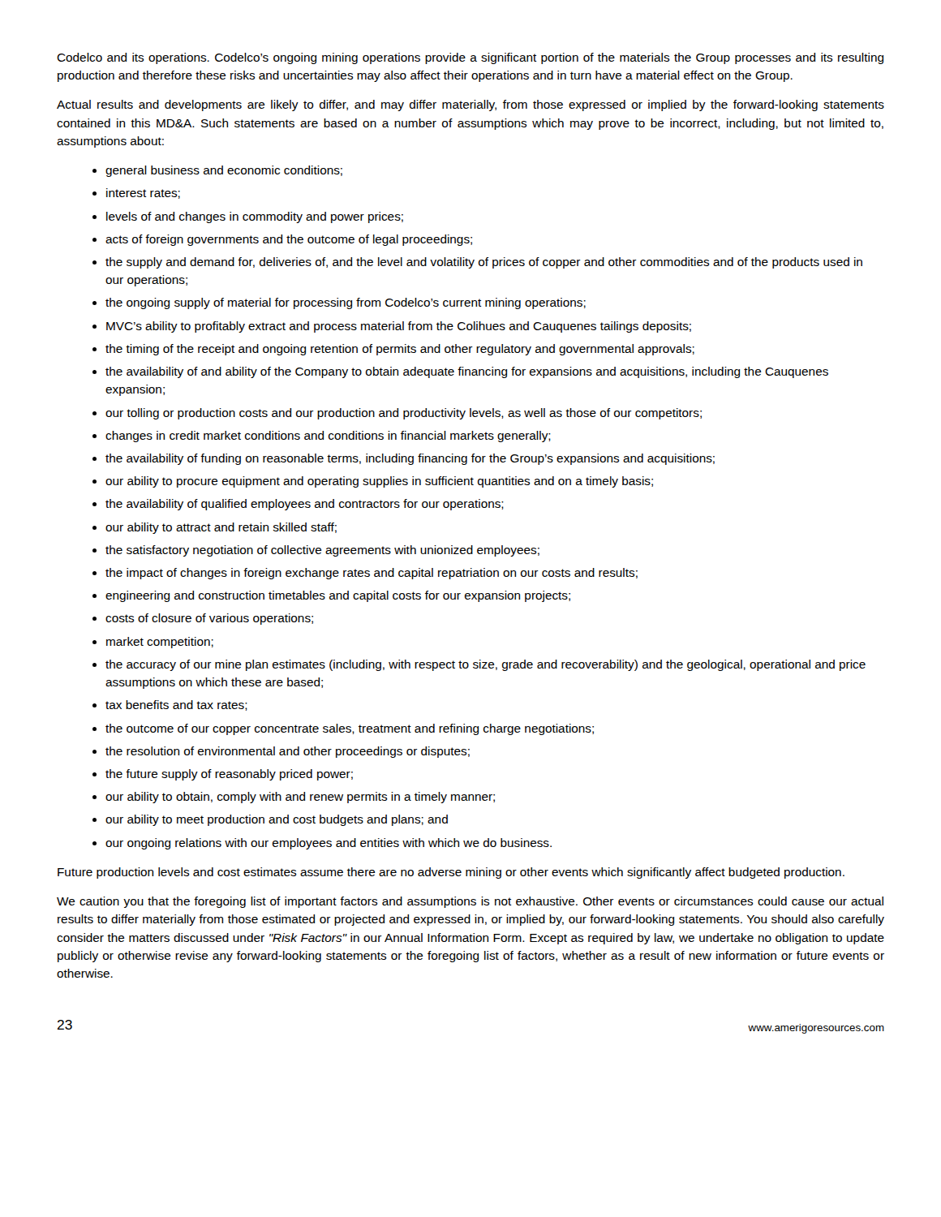Codelco and its operations. Codelco’s ongoing mining operations provide a significant portion of the materials the Group processes and its resulting production and therefore these risks and uncertainties may also affect their operations and in turn have a material effect on the Group.
Actual results and developments are likely to differ, and may differ materially, from those expressed or implied by the forward-looking statements contained in this MD&A. Such statements are based on a number of assumptions which may prove to be incorrect, including, but not limited to, assumptions about:
general business and economic conditions;
interest rates;
levels of and changes in commodity and power prices;
acts of foreign governments and the outcome of legal proceedings;
the supply and demand for, deliveries of, and the level and volatility of prices of copper and other commodities and of the products used in our operations;
the ongoing supply of material for processing from Codelco’s current mining operations;
MVC’s ability to profitably extract and process material from the Colihues and Cauquenes tailings deposits;
the timing of the receipt and ongoing retention of permits and other regulatory and governmental approvals;
the availability of and ability of the Company to obtain adequate financing for expansions and acquisitions, including the Cauquenes expansion;
our tolling or production costs and our production and productivity levels, as well as those of our competitors;
changes in credit market conditions and conditions in financial markets generally;
the availability of funding on reasonable terms, including financing for the Group’s expansions and acquisitions;
our ability to procure equipment and operating supplies in sufficient quantities and on a timely basis;
the availability of qualified employees and contractors for our operations;
our ability to attract and retain skilled staff;
the satisfactory negotiation of collective agreements with unionized employees;
the impact of changes in foreign exchange rates and capital repatriation on our costs and results;
engineering and construction timetables and capital costs for our expansion projects;
costs of closure of various operations;
market competition;
the accuracy of our mine plan estimates (including, with respect to size, grade and recoverability) and the geological, operational and price assumptions on which these are based;
tax benefits and tax rates;
the outcome of our copper concentrate sales, treatment and refining charge negotiations;
the resolution of environmental and other proceedings or disputes;
the future supply of reasonably priced power;
our ability to obtain, comply with and renew permits in a timely manner;
our ability to meet production and cost budgets and plans; and
our ongoing relations with our employees and entities with which we do business.
Future production levels and cost estimates assume there are no adverse mining or other events which significantly affect budgeted production.
We caution you that the foregoing list of important factors and assumptions is not exhaustive. Other events or circumstances could cause our actual results to differ materially from those estimated or projected and expressed in, or implied by, our forward-looking statements. You should also carefully consider the matters discussed under "Risk Factors" in our Annual Information Form. Except as required by law, we undertake no obligation to update publicly or otherwise revise any forward-looking statements or the foregoing list of factors, whether as a result of new information or future events or otherwise.
23 www.amerigoresources.com